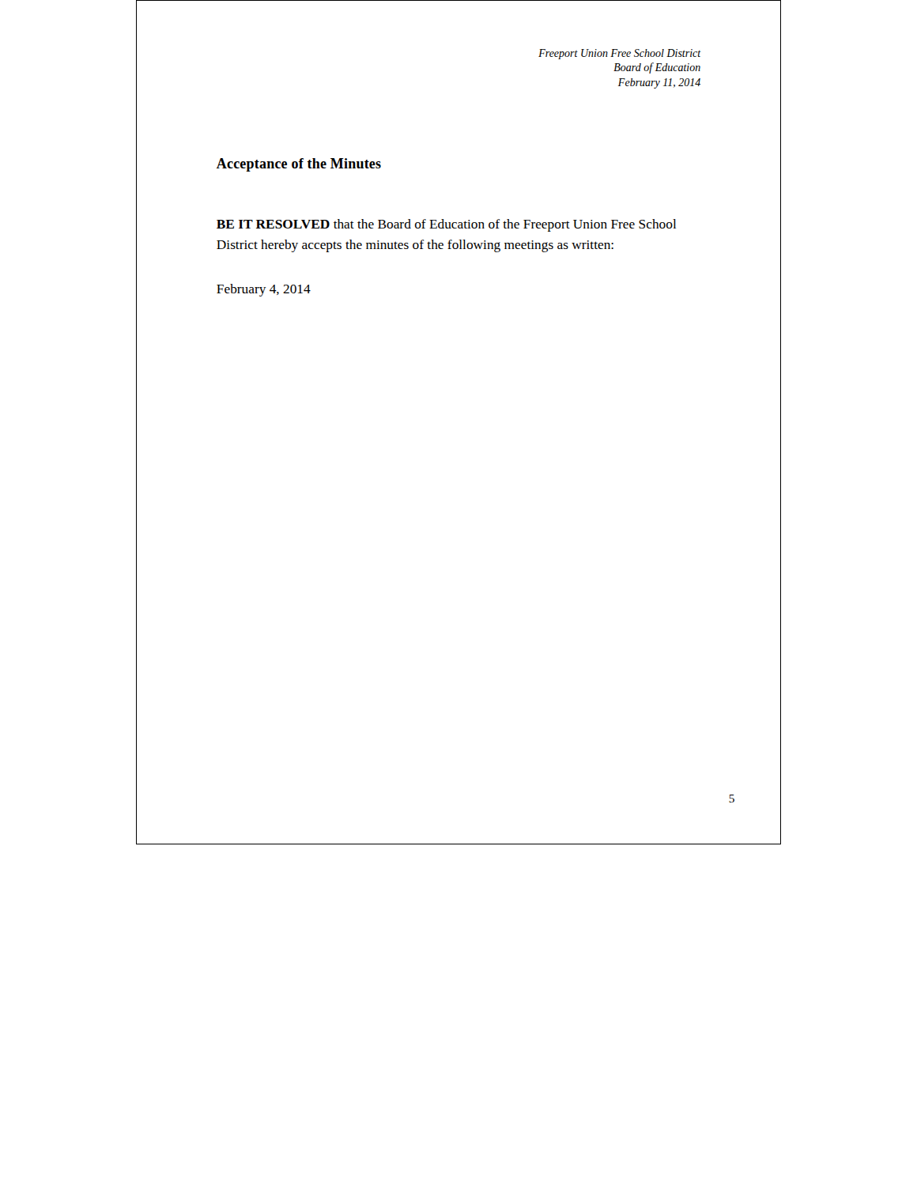Freeport Union Free School District
Board of Education
February 11, 2014
Acceptance of the Minutes
BE IT RESOLVED that the Board of Education of the Freeport Union Free School District hereby accepts the minutes of the following meetings as written:
February 4, 2014
5